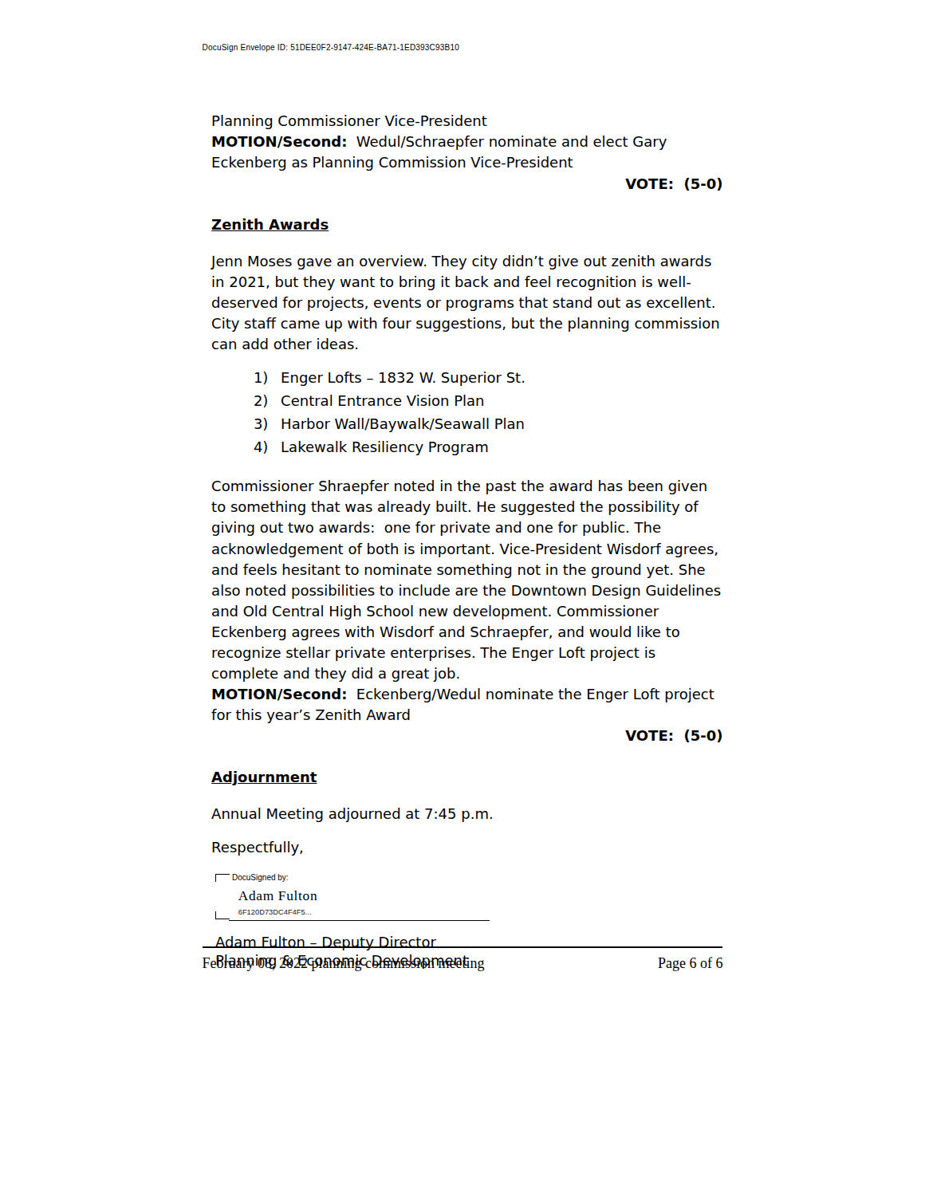DocuSign Envelope ID: 51DEE0F2-9147-424E-BA71-1ED393C93B10
Planning Commissioner Vice-President
MOTION/Second: Wedul/Schraepfer nominate and elect Gary Eckenberg as Planning Commission Vice-President
VOTE: (5-0)
Zenith Awards
Jenn Moses gave an overview. They city didn’t give out zenith awards in 2021, but they want to bring it back and feel recognition is well-deserved for projects, events or programs that stand out as excellent. City staff came up with four suggestions, but the planning commission can add other ideas.
1) Enger Lofts – 1832 W. Superior St.
2) Central Entrance Vision Plan
3) Harbor Wall/Baywalk/Seawall Plan
4) Lakewalk Resiliency Program
Commissioner Shraepfer noted in the past the award has been given to something that was already built. He suggested the possibility of giving out two awards: one for private and one for public. The acknowledgement of both is important. Vice-President Wisdorf agrees, and feels hesitant to nominate something not in the ground yet. She also noted possibilities to include are the Downtown Design Guidelines and Old Central High School new development. Commissioner Eckenberg agrees with Wisdorf and Schraepfer, and would like to recognize stellar private enterprises. The Enger Loft project is complete and they did a great job.
MOTION/Second: Eckenberg/Wedul nominate the Enger Loft project for this year’s Zenith Award
VOTE: (5-0)
Adjournment
Annual Meeting adjourned at 7:45 p.m.
Respectfully,
DocuSigned by:
Adam Fulton
6F120D73DC4F4F5...
Adam Fulton – Deputy Director
Planning & Economic Development
February 08, 2022 planning commission meeting
Page 6 of 6